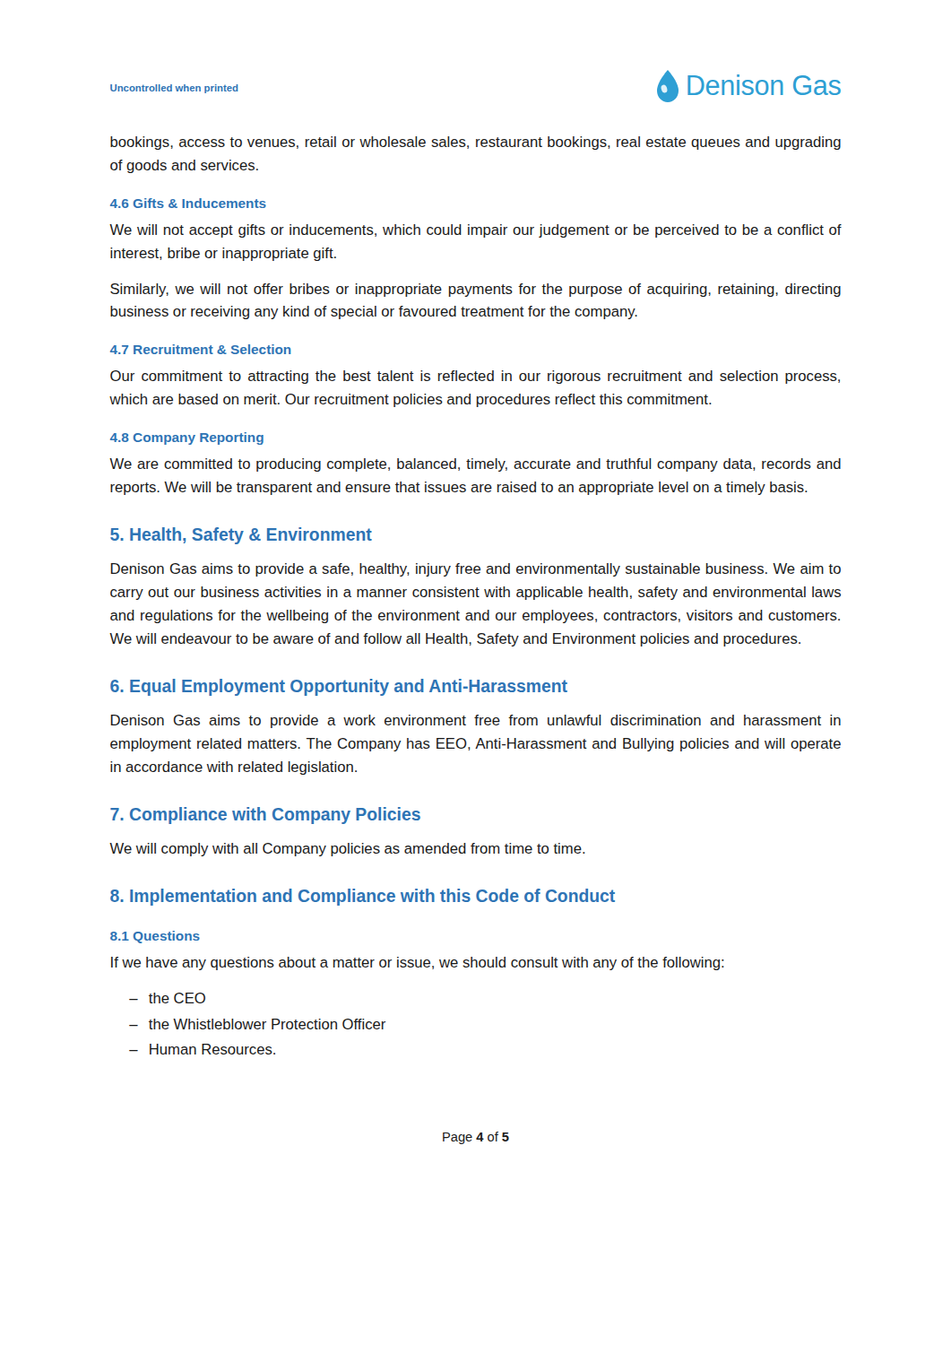Uncontrolled when printed
Denison Gas
bookings, access to venues, retail or wholesale sales, restaurant bookings, real estate queues and upgrading of goods and services.
4.6 Gifts & Inducements
We will not accept gifts or inducements, which could impair our judgement or be perceived to be a conflict of interest, bribe or inappropriate gift.
Similarly, we will not offer bribes or inappropriate payments for the purpose of acquiring, retaining, directing business or receiving any kind of special or favoured treatment for the company.
4.7 Recruitment & Selection
Our commitment to attracting the best talent is reflected in our rigorous recruitment and selection process, which are based on merit. Our recruitment policies and procedures reflect this commitment.
4.8 Company Reporting
We are committed to producing complete, balanced, timely, accurate and truthful company data, records and reports. We will be transparent and ensure that issues are raised to an appropriate level on a timely basis.
5. Health, Safety & Environment
Denison Gas aims to provide a safe, healthy, injury free and environmentally sustainable business. We aim to carry out our business activities in a manner consistent with applicable health, safety and environmental laws and regulations for the wellbeing of the environment and our employees, contractors, visitors and customers. We will endeavour to be aware of and follow all Health, Safety and Environment policies and procedures.
6. Equal Employment Opportunity and Anti-Harassment
Denison Gas aims to provide a work environment free from unlawful discrimination and harassment in employment related matters. The Company has EEO, Anti-Harassment and Bullying policies and will operate in accordance with related legislation.
7. Compliance with Company Policies
We will comply with all Company policies as amended from time to time.
8. Implementation and Compliance with this Code of Conduct
8.1 Questions
If we have any questions about a matter or issue, we should consult with any of the following:
the CEO
the Whistleblower Protection Officer
Human Resources.
Page 4 of 5